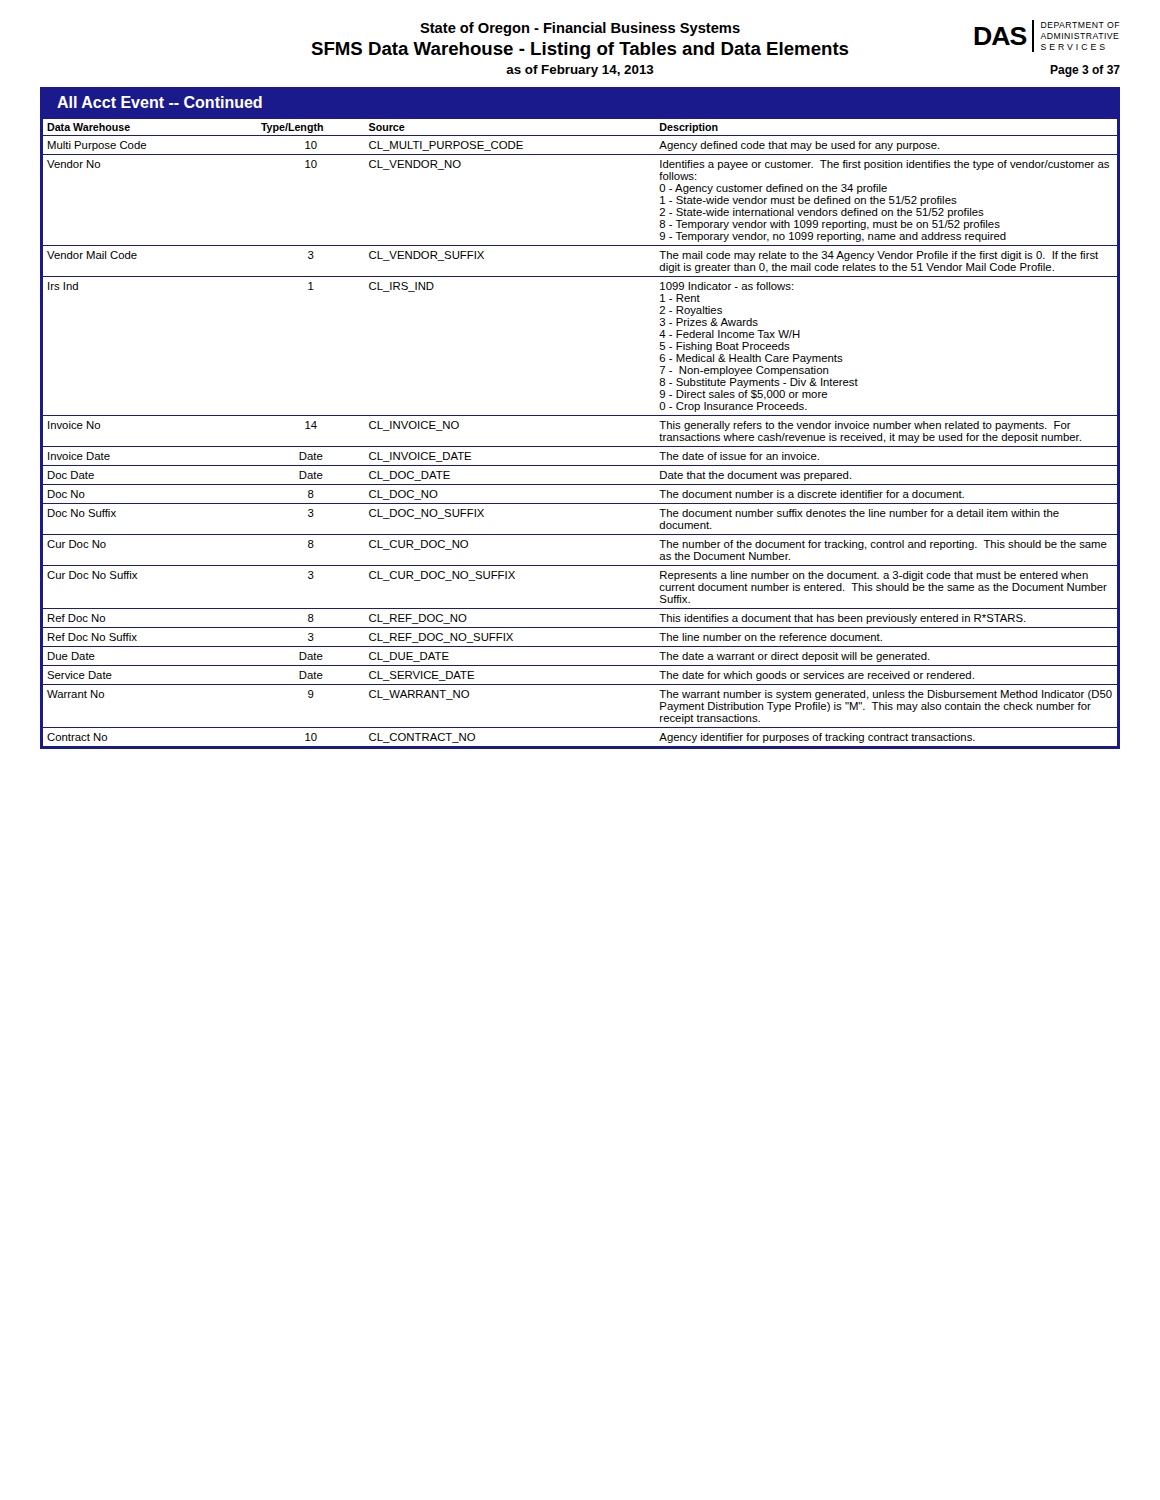DAS DEPARTMENT OF
ADMINISTRATIVE
SERVICES
State of Oregon - Financial Business Systems
SFMS Data Warehouse - Listing of Tables and Data Elements
as of February 14, 2013
Page 3 of 37
All Acct Event -- Continued
| Data Warehouse | Type/Length | Source | Description |
| --- | --- | --- | --- |
| Multi Purpose Code | 10 | CL_MULTI_PURPOSE_CODE | Agency defined code that may be used for any purpose. |
| Vendor No | 10 | CL_VENDOR_NO | Identifies a payee or customer. The first position identifies the type of vendor/customer as follows: 0 - Agency customer defined on the 34 profile 1 - State-wide vendor must be defined on the 51/52 profiles 2 - State-wide international vendors defined on the 51/52 profiles 8 - Temporary vendor with 1099 reporting, must be on 51/52 profiles 9 - Temporary vendor, no 1099 reporting, name and address required |
| Vendor Mail Code | 3 | CL_VENDOR_SUFFIX | The mail code may relate to the 34 Agency Vendor Profile if the first digit is 0. If the first digit is greater than 0, the mail code relates to the 51 Vendor Mail Code Profile. |
| Irs Ind | 1 | CL_IRS_IND | 1099 Indicator - as follows: 1 - Rent 2 - Royalties 3 - Prizes & Awards 4 - Federal Income Tax W/H 5 - Fishing Boat Proceeds 6 - Medical & Health Care Payments 7 - Non-employee Compensation 8 - Substitute Payments - Div & Interest 9 - Direct sales of $5,000 or more 0 - Crop Insurance Proceeds. |
| Invoice No | 14 | CL_INVOICE_NO | This generally refers to the vendor invoice number when related to payments. For transactions where cash/revenue is received, it may be used for the deposit number. |
| Invoice Date | Date | CL_INVOICE_DATE | The date of issue for an invoice. |
| Doc Date | Date | CL_DOC_DATE | Date that the document was prepared. |
| Doc No | 8 | CL_DOC_NO | The document number is a discrete identifier for a document. |
| Doc No Suffix | 3 | CL_DOC_NO_SUFFIX | The document number suffix denotes the line number for a detail item within the document. |
| Cur Doc No | 8 | CL_CUR_DOC_NO | The number of the document for tracking, control and reporting. This should be the same as the Document Number. |
| Cur Doc No Suffix | 3 | CL_CUR_DOC_NO_SUFFIX | Represents a line number on the document. a 3-digit code that must be entered when current document number is entered. This should be the same as the Document Number Suffix. |
| Ref Doc No | 8 | CL_REF_DOC_NO | This identifies a document that has been previously entered in R*STARS. |
| Ref Doc No Suffix | 3 | CL_REF_DOC_NO_SUFFIX | The line number on the reference document. |
| Due Date | Date | CL_DUE_DATE | The date a warrant or direct deposit will be generated. |
| Service Date | Date | CL_SERVICE_DATE | The date for which goods or services are received or rendered. |
| Warrant No | 9 | CL_WARRANT_NO | The warrant number is system generated, unless the Disbursement Method Indicator (D50 Payment Distribution Type Profile) is "M". This may also contain the check number for receipt transactions. |
| Contract No | 10 | CL_CONTRACT_NO | Agency identifier for purposes of tracking contract transactions. |